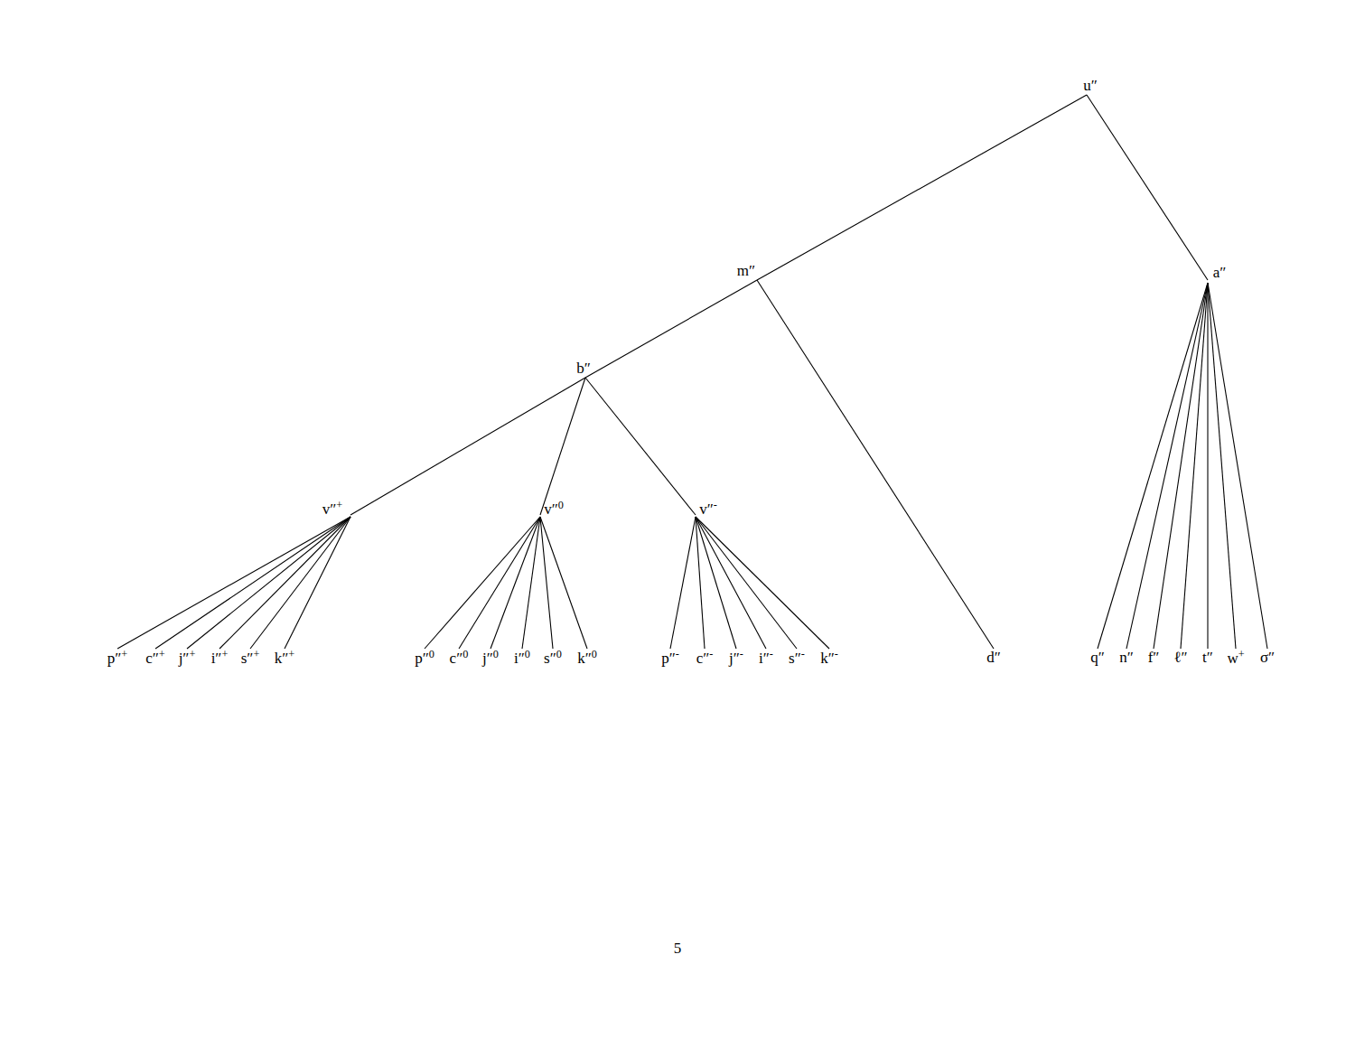u″
m″
a″
b″
v″+
v″0
v″-
p″+
c″+
j″+
i″+
s″+
k″+
p″0
c″0
j″0
i″0
s″0
k″0
p″-
c″-
j″-
i″-
s″-
k″-
d″
q″
n″
f″
ℓ″
t″
w+
σ″
5